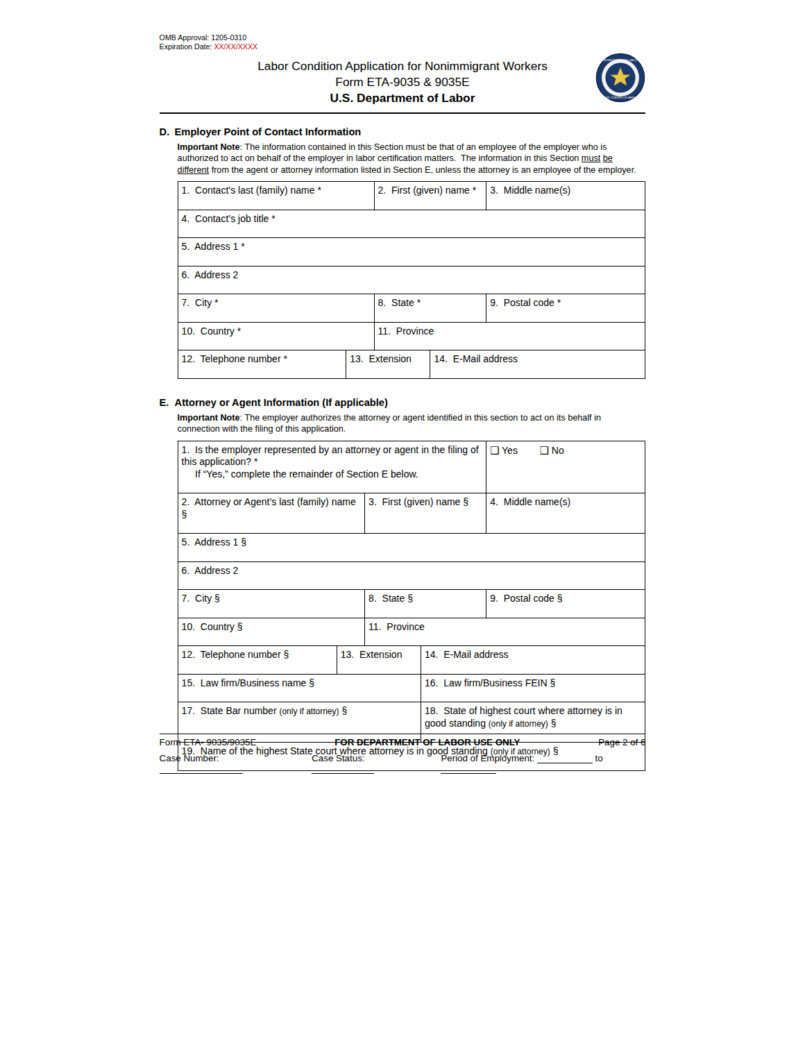OMB Approval: 1205-0310
Expiration Date: XX/XX/XXXX
DEPARTMENT OF LABOR UNITED STATES OF AMERICA
Labor Condition Application for Nonimmigrant Workers
Form ETA-9035 & 9035E
U.S. Department of Labor
D. Employer Point of Contact Information
Important Note: The information contained in this Section must be that of an employee of the employer who is authorized to act on behalf of the employer in labor certification matters. The information in this Section must be different from the agent or attorney information listed in Section E, unless the attorney is an employee of the employer.
| 1. Contact’s last (family) name * | 2. First (given) name * | 3. Middle name(s) |
| 4. Contact’s job title * |
| 5. Address 1 * |
| 6. Address 2 |
| 7. City * | 8. State * | 9. Postal code * |
| 10. Country * | 11. Province |
| 12. Telephone number * | 13. Extension | 14. E-Mail address |
E. Attorney or Agent Information (If applicable)
Important Note: The employer authorizes the attorney or agent identified in this section to act on its behalf in connection with the filing of this application.
| 1. Is the employer represented by an attorney or agent in the filing of this application? * If “Yes,” complete the remainder of Section E below. | ❑ Yes ❑ No |
| 2. Attorney or Agent’s last (family) name § | 3. First (given) name § | 4. Middle name(s) |
| 5. Address 1 § |
| 6. Address 2 |
| 7. City § | 8. State § | 9. Postal code § |
| 10. Country § | 11. Province |
| 12. Telephone number § | 13. Extension | 14. E-Mail address |
| 15. Law firm/Business name § | 16. Law firm/Business FEIN § |
| 17. State Bar number (only if attorney) § | 18. State of highest court where attorney is in good standing (only if attorney) § |
| 19. Name of the highest State court where attorney is in good standing (only if attorney) § |
Form ETA- 9035/9035E
FOR DEPARTMENT OF LABOR USE ONLY
Page 2 of 6
Case Number: Case Status: Period of Employment: to